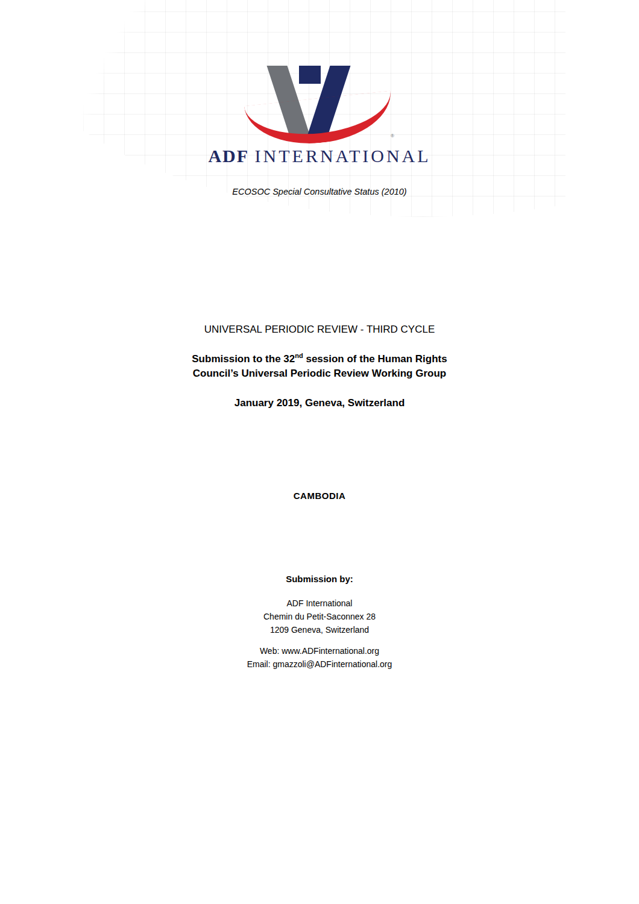®
ADF INTERNATIONAL
ECOSOC Special Consultative Status (2010)
UNIVERSAL PERIODIC REVIEW - THIRD CYCLE
Submission to the 32nd session of the Human Rights
Council’s Universal Periodic Review Working Group
January 2019, Geneva, Switzerland
CAMBODIA
Submission by:
ADF International
Chemin du Petit-Saconnex 28
1209 Geneva, Switzerland Web: www.ADFinternational.org
Email: gmazzoli@ADFinternational.org